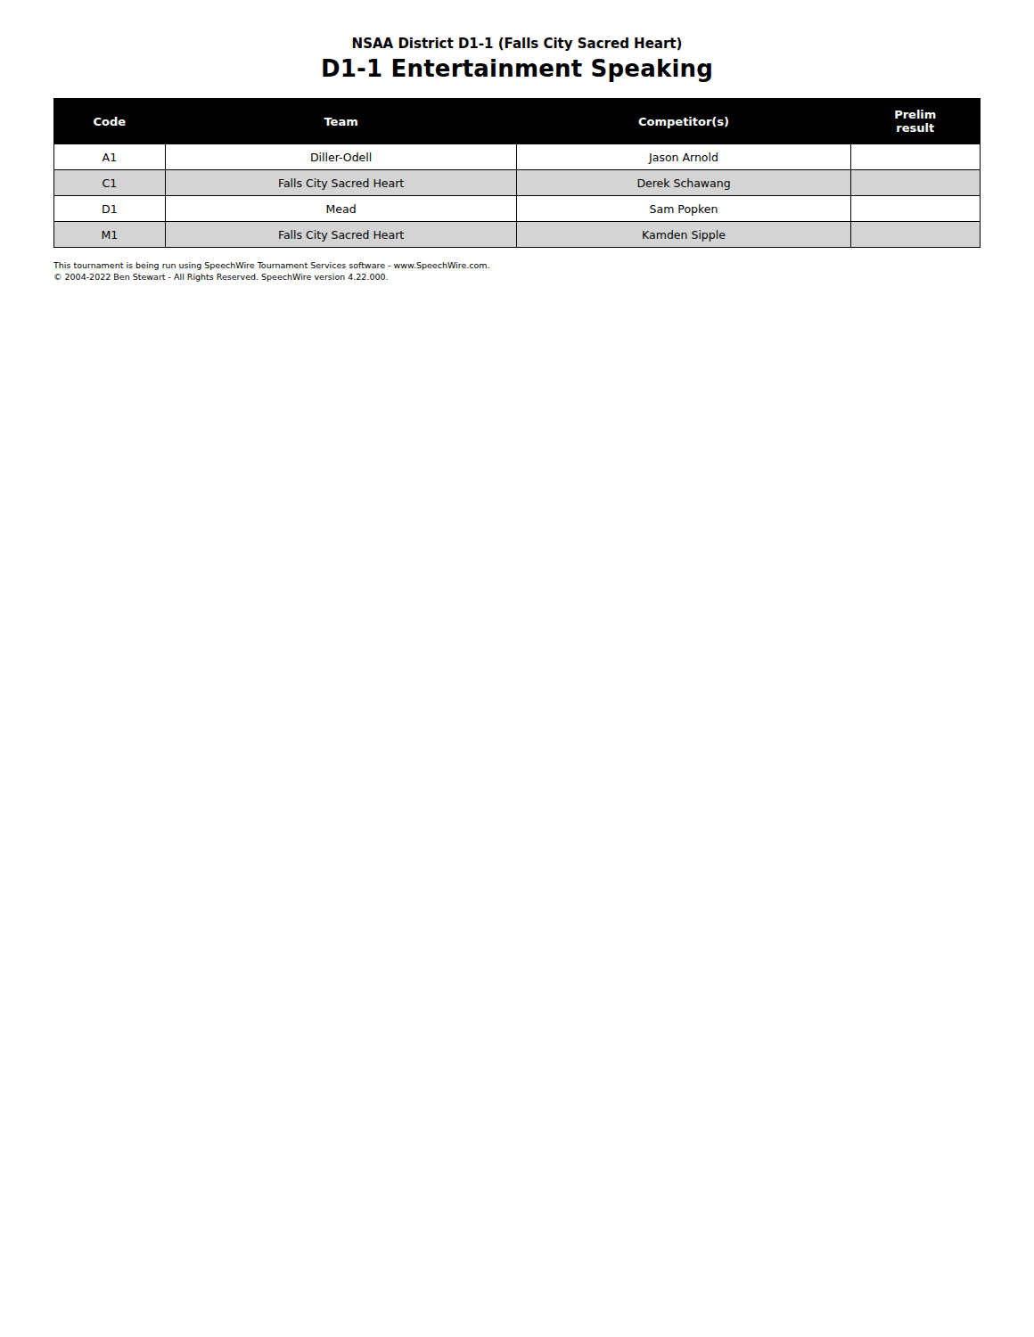NSAA District D1-1 (Falls City Sacred Heart)
D1-1 Entertainment Speaking
| Code | Team | Competitor(s) | Prelim result |
| --- | --- | --- | --- |
| A1 | Diller-Odell | Jason Arnold | |
| C1 | Falls City Sacred Heart | Derek Schawang | |
| D1 | Mead | Sam Popken | |
| M1 | Falls City Sacred Heart | Kamden Sipple | |
This tournament is being run using SpeechWire Tournament Services software - www.SpeechWire.com.
© 2004-2022 Ben Stewart - All Rights Reserved. SpeechWire version 4.22.000.